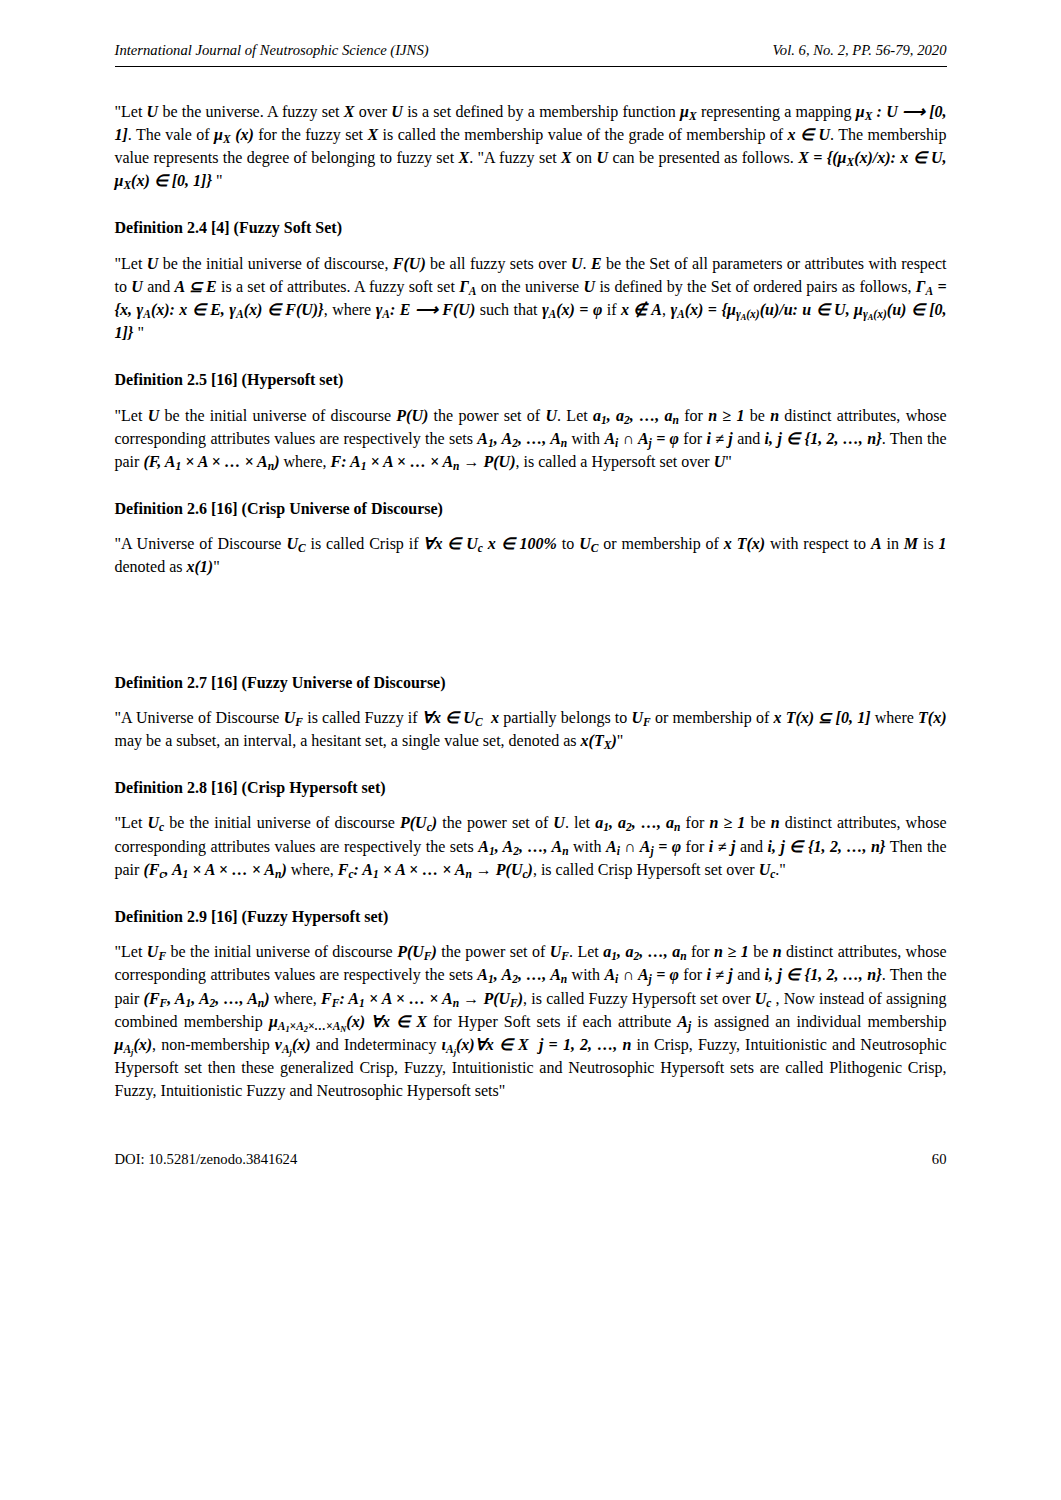International Journal of Neutrosophic Science (IJNS)
Vol. 6, No. 2, PP. 56-79, 2020
"Let U be the universe. A fuzzy set X over U is a set defined by a membership function μX representing a mapping μX : U ⟶ [0, 1]. The vale of μX (x) for the fuzzy set X is called the membership value of the grade of membership of x ∈ U. The membership value represents the degree of belonging to fuzzy set X. "A fuzzy set X on U can be presented as follows. X = {(μX(x)/x): x ∈ U, μX(x) ∈ [0, 1]} "
Definition 2.4 [4] (Fuzzy Soft Set)
"Let U be the initial universe of discourse, F(U) be all fuzzy sets over U. E be the Set of all parameters or attributes with respect to U and A ⊆ E is a set of attributes. A fuzzy soft set ΓA on the universe U is defined by the Set of ordered pairs as follows, ΓA = {x, γA(x): x ∈ E, γA(x) ∈ F(U)}, where γA: E ⟶ F(U) such that γA(x) = φ if x ∉ A, γA(x) = {μγA(x)(u)/u: u ∈ U, μγA(x)(u) ∈ [0, 1]} "
Definition 2.5 [16] (Hypersoft set)
"Let U be the initial universe of discourse P(U) the power set of U. Let a1, a2, …, an for n ≥ 1 be n distinct attributes, whose corresponding attributes values are respectively the sets A1, A2, …, An with Ai ∩ Aj = φ for i ≠ j and i, j ∈ {1, 2, …, n}. Then the pair (F, A1 × A × … × An) where, F: A1 × A × … × An → P(U), is called a Hypersoft set over U"
Definition 2.6 [16] (Crisp Universe of Discourse)
"A Universe of Discourse UC is called Crisp if ∀x ∈ Uc x ∈ 100% to UC or membership of x T(x) with respect to A in M is 1 denoted as x(1)"
Definition 2.7 [16] (Fuzzy Universe of Discourse)
"A Universe of Discourse UF is called Fuzzy if ∀x ∈ UC x partially belongs to UF or membership of x T(x) ⊆ [0, 1] where T(x) may be a subset, an interval, a hesitant set, a single value set, denoted as x(TX)"
Definition 2.8 [16] (Crisp Hypersoft set)
"Let Uc be the initial universe of discourse P(Uc) the power set of U. let a1, a2, …, an for n ≥ 1 be n distinct attributes, whose corresponding attributes values are respectively the sets A1, A2, …, An with Ai ∩ Aj = φ for i ≠ j and i, j ∈ {1, 2, …, n} Then the pair (Fc, A1 × A × … × An) where, Fc: A1 × A × … × An → P(Uc), is called Crisp Hypersoft set over Uc."
Definition 2.9 [16] (Fuzzy Hypersoft set)
"Let UF be the initial universe of discourse P(UF) the power set of UF. Let a1, a2, …, an for n ≥ 1 be n distinct attributes, whose corresponding attributes values are respectively the sets A1, A2, …, An with Ai ∩ Aj = φ for i ≠ j and i, j ∈ {1, 2, …, n}. Then the pair (FF, A1, A2, …, An) where, FF: A1 × A × … × An → P(UF), is called Fuzzy Hypersoft set over Uc , Now instead of assigning combined membership μA1×A2×…×AN(x) ∀x ∈ X for Hyper Soft sets if each attribute Aj is assigned an individual membership μAj(x), non-membership vAj(x) and Indeterminacy ιAj(x)∀x ∈ X j = 1, 2, …, n in Crisp, Fuzzy, Intuitionistic and Neutrosophic Hypersoft set then these generalized Crisp, Fuzzy, Intuitionistic and Neutrosophic Hypersoft sets are called Plithogenic Crisp, Fuzzy, Intuitionistic Fuzzy and Neutrosophic Hypersoft sets"
DOI: 10.5281/zenodo.3841624
60